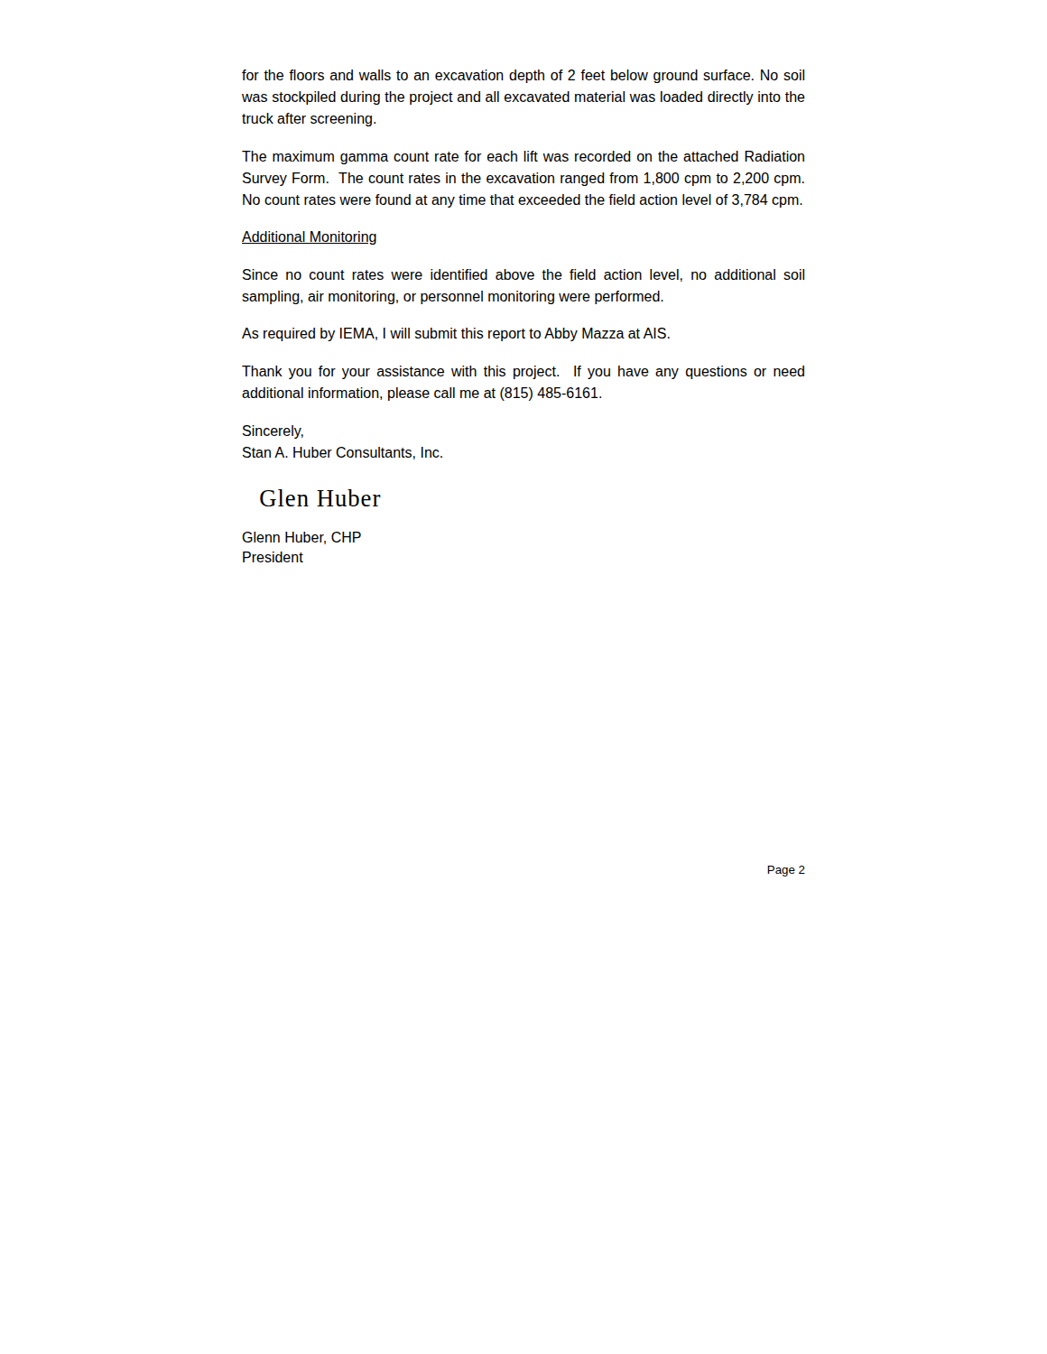for the floors and walls to an excavation depth of 2 feet below ground surface. No soil was stockpiled during the project and all excavated material was loaded directly into the truck after screening.
The maximum gamma count rate for each lift was recorded on the attached Radiation Survey Form. The count rates in the excavation ranged from 1,800 cpm to 2,200 cpm. No count rates were found at any time that exceeded the field action level of 3,784 cpm.
Additional Monitoring
Since no count rates were identified above the field action level, no additional soil sampling, air monitoring, or personnel monitoring were performed.
As required by IEMA, I will submit this report to Abby Mazza at AIS.
Thank you for your assistance with this project. If you have any questions or need additional information, please call me at (815) 485-6161.
Sincerely,
Stan A. Huber Consultants, Inc.
Glen Huber
Glenn Huber, CHP
President
Page 2